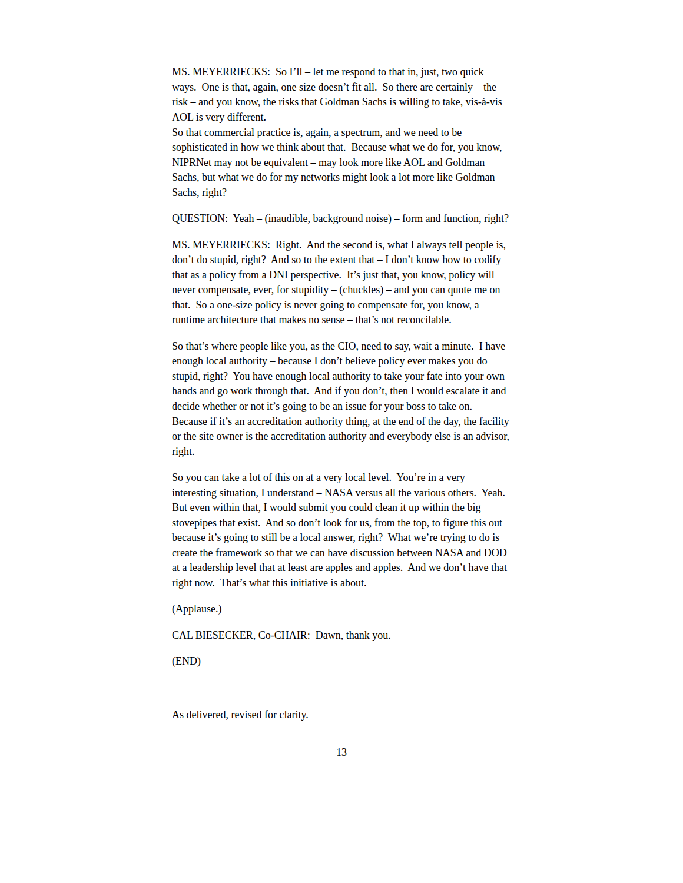MS. MEYERRIECKS: So I’ll – let me respond to that in, just, two quick ways. One is that, again, one size doesn’t fit all. So there are certainly – the risk – and you know, the risks that Goldman Sachs is willing to take, vis-à-vis AOL is very different.
So that commercial practice is, again, a spectrum, and we need to be sophisticated in how we think about that. Because what we do for, you know, NIPRNet may not be equivalent – may look more like AOL and Goldman Sachs, but what we do for my networks might look a lot more like Goldman Sachs, right?
QUESTION: Yeah – (inaudible, background noise) – form and function, right?
MS. MEYERRIECKS: Right. And the second is, what I always tell people is, don’t do stupid, right? And so to the extent that – I don’t know how to codify that as a policy from a DNI perspective. It’s just that, you know, policy will never compensate, ever, for stupidity – (chuckles) – and you can quote me on that. So a one-size policy is never going to compensate for, you know, a runtime architecture that makes no sense – that’s not reconcilable.
So that’s where people like you, as the CIO, need to say, wait a minute. I have enough local authority – because I don’t believe policy ever makes you do stupid, right? You have enough local authority to take your fate into your own hands and go work through that. And if you don’t, then I would escalate it and decide whether or not it’s going to be an issue for your boss to take on. Because if it’s an accreditation authority thing, at the end of the day, the facility or the site owner is the accreditation authority and everybody else is an advisor, right.
So you can take a lot of this on at a very local level. You’re in a very interesting situation, I understand – NASA versus all the various others. Yeah. But even within that, I would submit you could clean it up within the big stovepipes that exist. And so don’t look for us, from the top, to figure this out because it’s going to still be a local answer, right? What we’re trying to do is create the framework so that we can have discussion between NASA and DOD at a leadership level that at least are apples and apples. And we don’t have that right now. That’s what this initiative is about.
(Applause.)
CAL BIESECKER, Co-CHAIR: Dawn, thank you.
(END)
As delivered, revised for clarity.
13